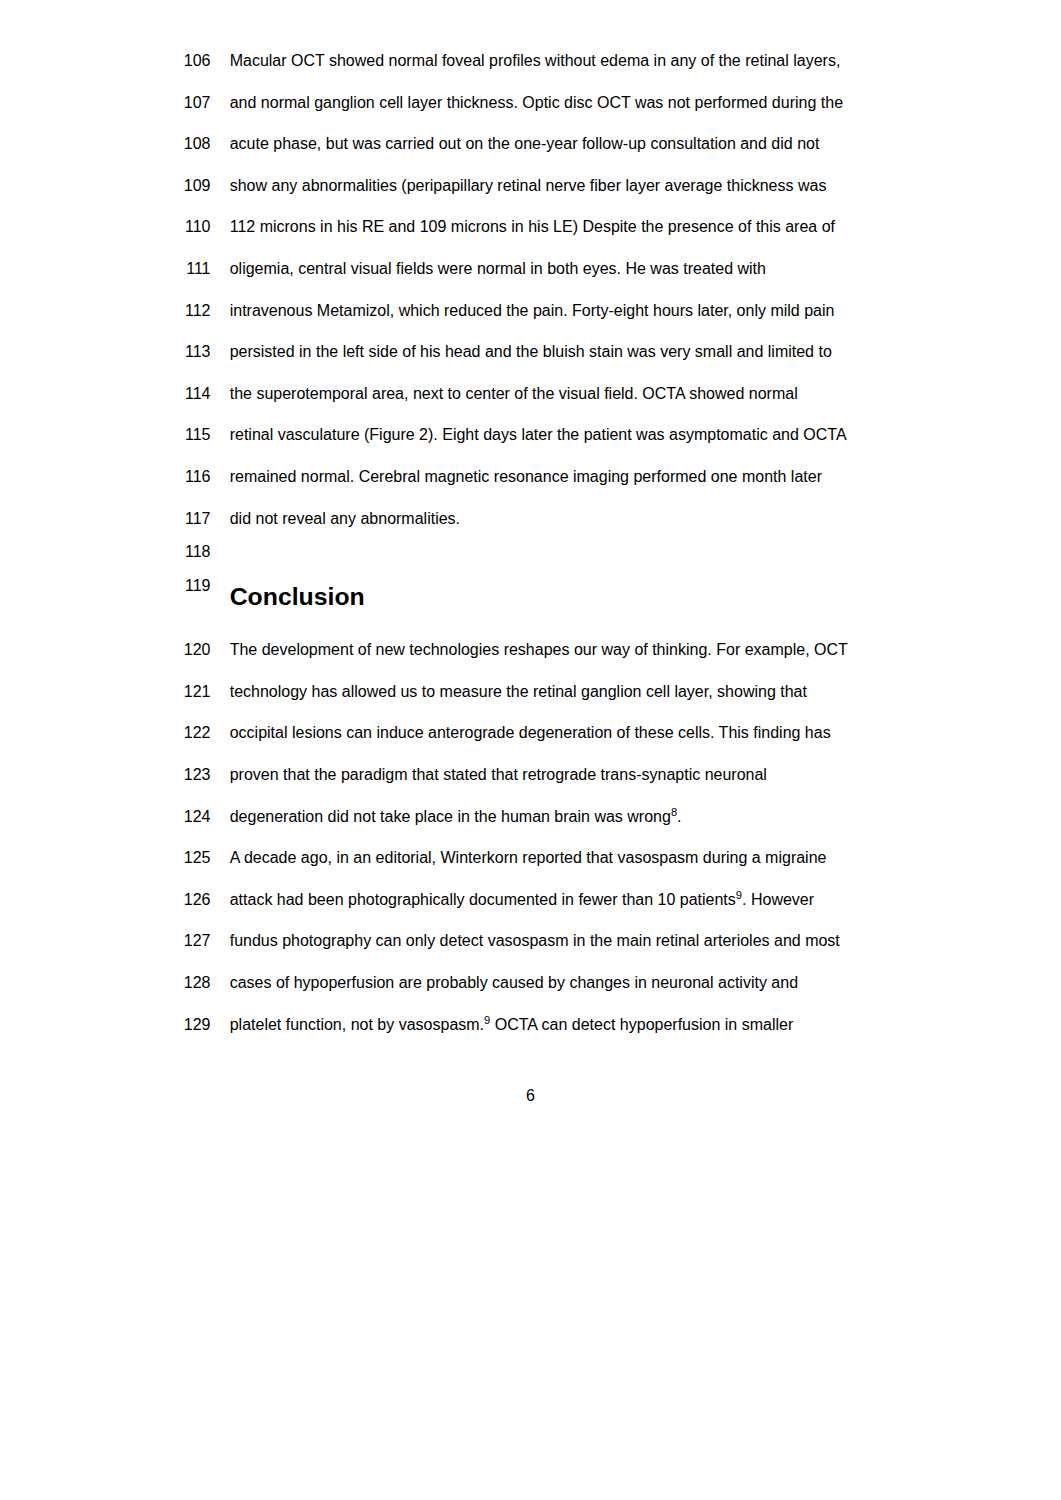Macular OCT showed normal foveal profiles without edema in any of the retinal layers,
and normal ganglion cell layer thickness. Optic disc OCT was not performed during the
acute phase, but was carried out on the one-year follow-up consultation and did not
show any abnormalities (peripapillary retinal nerve fiber layer average thickness was
112 microns in his RE and 109 microns in his LE) Despite the presence of this area of
oligemia, central visual fields were normal in both eyes. He was treated with
intravenous Metamizol, which reduced the pain. Forty-eight hours later, only mild pain
persisted in the left side of his head and the bluish stain was very small and limited to
the superotemporal area, next to center of the visual field. OCTA showed normal
retinal vasculature (Figure 2). Eight days later the patient was asymptomatic and OCTA
remained normal. Cerebral magnetic resonance imaging performed one month later
did not reveal any abnormalities.
Conclusion
The development of new technologies reshapes our way of thinking. For example, OCT
technology has allowed us to measure the retinal ganglion cell layer, showing that
occipital lesions can induce anterograde degeneration of these cells. This finding has
proven that the paradigm that stated that retrograde trans-synaptic neuronal
degeneration did not take place in the human brain was wrong8.
A decade ago, in an editorial, Winterkorn reported that vasospasm during a migraine
attack had been photographically documented in fewer than 10 patients9. However
fundus photography can only detect vasospasm in the main retinal arterioles and most
cases of hypoperfusion are probably caused by changes in neuronal activity and
platelet function, not by vasospasm.9 OCTA can detect hypoperfusion in smaller
6